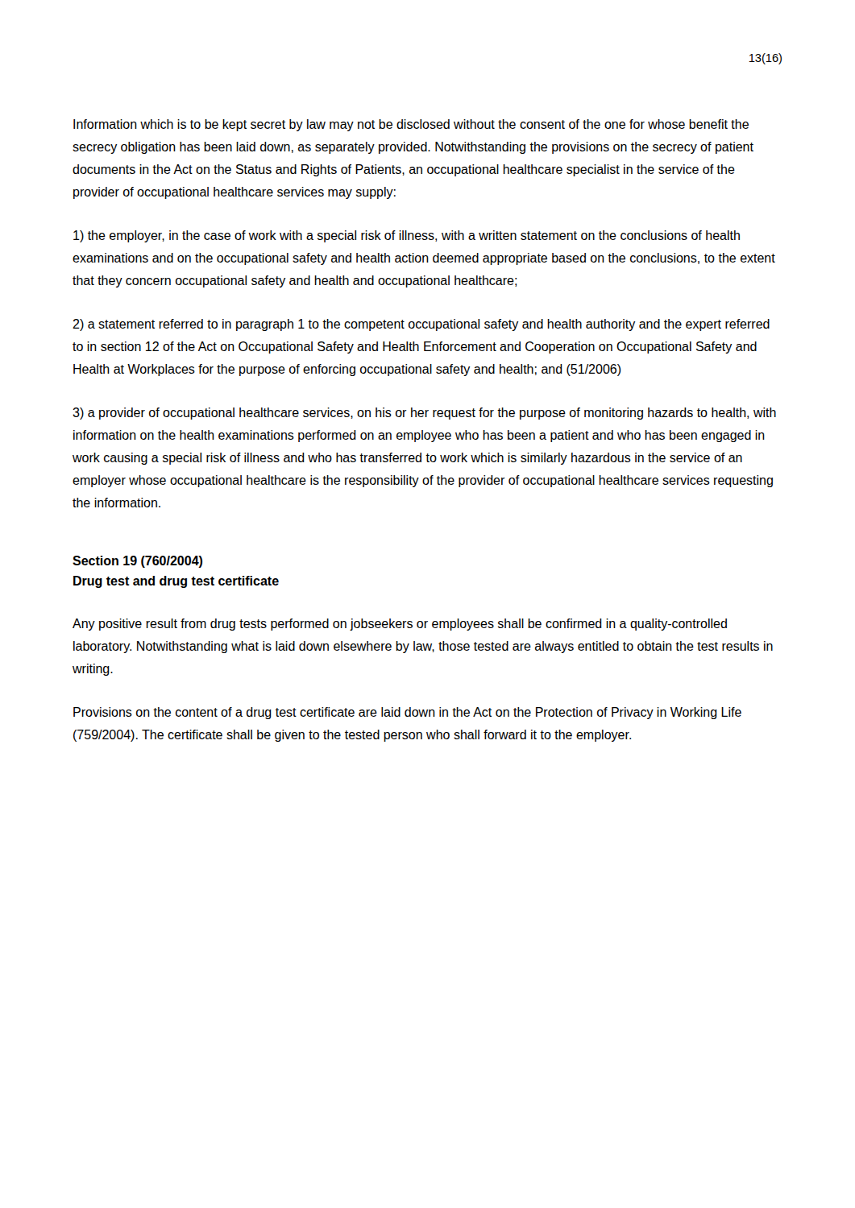13(16)
Information which is to be kept secret by law may not be disclosed without the consent of the one for whose benefit the secrecy obligation has been laid down, as separately provided. Notwithstanding the provisions on the secrecy of patient documents in the Act on the Status and Rights of Patients, an occupational healthcare specialist in the service of the provider of occupational healthcare services may supply:
1) the employer, in the case of work with a special risk of illness, with a written statement on the conclusions of health examinations and on the occupational safety and health action deemed appropriate based on the conclusions, to the extent that they concern occupational safety and health and occupational healthcare;
2) a statement referred to in paragraph 1 to the competent occupational safety and health authority and the expert referred to in section 12 of the Act on Occupational Safety and Health Enforcement and Cooperation on Occupational Safety and Health at Workplaces for the purpose of enforcing occupational safety and health; and (51/2006)
3) a provider of occupational healthcare services, on his or her request for the purpose of monitoring hazards to health, with information on the health examinations performed on an employee who has been a patient and who has been engaged in work causing a special risk of illness and who has transferred to work which is similarly hazardous in the service of an employer whose occupational healthcare is the responsibility of the provider of occupational healthcare services requesting the information.
Section 19 (760/2004)Drug test and drug test certificate
Any positive result from drug tests performed on jobseekers or employees shall be confirmed in a quality-controlled laboratory. Notwithstanding what is laid down elsewhere by law, those tested are always entitled to obtain the test results in writing.
Provisions on the content of a drug test certificate are laid down in the Act on the Protection of Privacy in Working Life (759/2004). The certificate shall be given to the tested person who shall forward it to the employer.